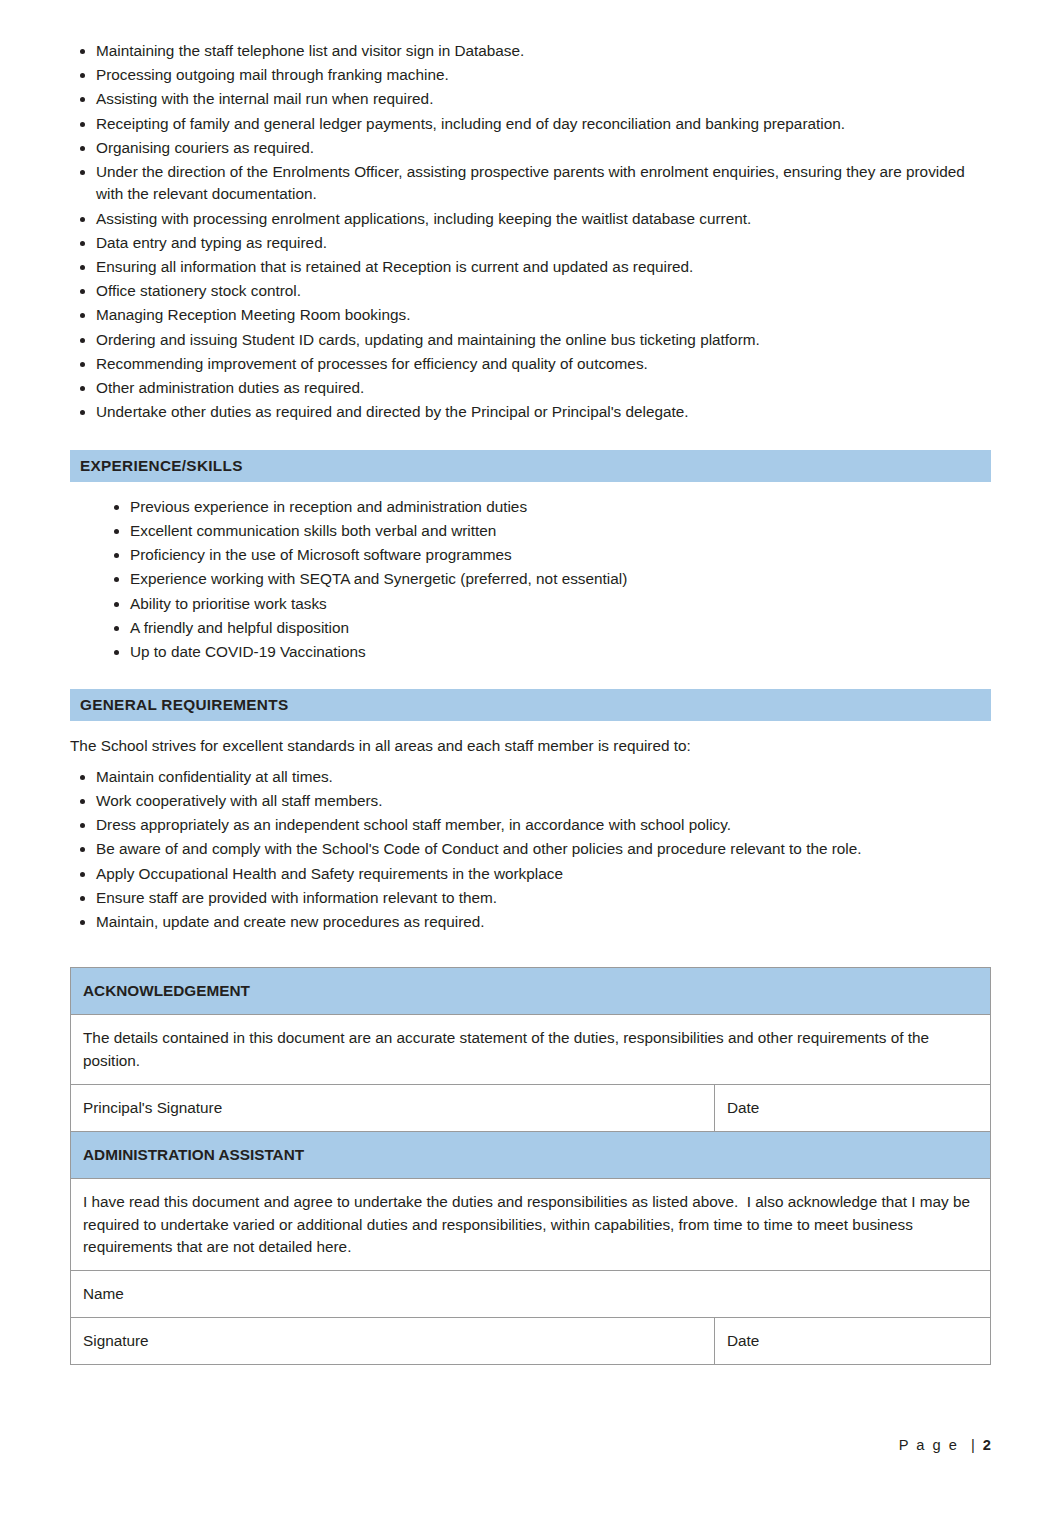Maintaining the staff telephone list and visitor sign in Database.
Processing outgoing mail through franking machine.
Assisting with the internal mail run when required.
Receipting of family and general ledger payments, including end of day reconciliation and banking preparation.
Organising couriers as required.
Under the direction of the Enrolments Officer, assisting prospective parents with enrolment enquiries, ensuring they are provided with the relevant documentation.
Assisting with processing enrolment applications, including keeping the waitlist database current.
Data entry and typing as required.
Ensuring all information that is retained at Reception is current and updated as required.
Office stationery stock control.
Managing Reception Meeting Room bookings.
Ordering and issuing Student ID cards, updating and maintaining the online bus ticketing platform.
Recommending improvement of processes for efficiency and quality of outcomes.
Other administration duties as required.
Undertake other duties as required and directed by the Principal or Principal's delegate.
EXPERIENCE/SKILLS
Previous experience in reception and administration duties
Excellent communication skills both verbal and written
Proficiency in the use of Microsoft software programmes
Experience working with SEQTA and Synergetic (preferred, not essential)
Ability to prioritise work tasks
A friendly and helpful disposition
Up to date COVID-19 Vaccinations
GENERAL REQUIREMENTS
The School strives for excellent standards in all areas and each staff member is required to:
Maintain confidentiality at all times.
Work cooperatively with all staff members.
Dress appropriately as an independent school staff member, in accordance with school policy.
Be aware of and comply with the School's Code of Conduct and other policies and procedure relevant to the role.
Apply Occupational Health and Safety requirements in the workplace
Ensure staff are provided with information relevant to them.
Maintain, update and create new procedures as required.
| ACKNOWLEDGEMENT |
| --- |
| The details contained in this document are an accurate statement of the duties, responsibilities and other requirements of the position. |
| Principal's Signature | Date |
| ADMINISTRATION ASSISTANT |
| I have read this document and agree to undertake the duties and responsibilities as listed above. I also acknowledge that I may be required to undertake varied or additional duties and responsibilities, within capabilities, from time to time to meet business requirements that are not detailed here. |
| Name |
| Signature | Date |
P a g e | 2